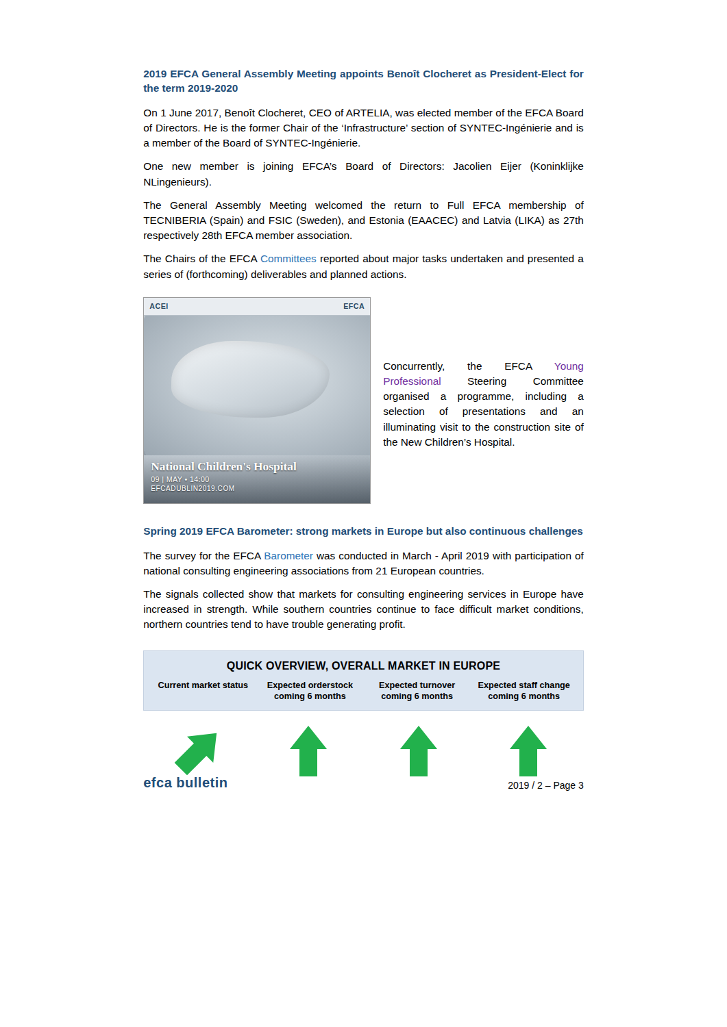2019 EFCA General Assembly Meeting appoints Benoît Clocheret as President-Elect for the term 2019-2020
On 1 June 2017, Benoît Clocheret, CEO of ARTELIA, was elected member of the EFCA Board of Directors. He is the former Chair of the ‘Infrastructure’ section of SYNTEC-Ingénierie and is a member of the Board of SYNTEC-Ingénierie.
One new member is joining EFCA’s Board of Directors: Jacolien Eijer (Koninklijke NLingenieurs).
The General Assembly Meeting welcomed the return to Full EFCA membership of TECNIBERIA (Spain) and FSIC (Sweden), and Estonia (EAACEC) and Latvia (LIKA) as 27th respectively 28th EFCA member association.
The Chairs of the EFCA Committees reported about major tasks undertaken and presented a series of (forthcoming) deliverables and planned actions.
ACEI EFCA
National Children's Hospital
09 | MAY • 14:00
EFCADUBLIN2019.COM
Concurrently, the EFCA Young Professional Steering Committee organised a programme, including a selection of presentations and an illuminating visit to the construction site of the New Children’s Hospital.
Spring 2019 EFCA Barometer: strong markets in Europe but also continuous challenges
The survey for the EFCA Barometer was conducted in March - April 2019 with participation of national consulting engineering associations from 21 European countries.
The signals collected show that markets for consulting engineering services in Europe have increased in strength. While southern countries continue to face difficult market conditions, northern countries tend to have trouble generating profit.
QUICK OVERVIEW, OVERALL MARKET IN EUROPE
Current market status
Expected orderstock coming 6 months
Expected turnover coming 6 months
Expected staff change coming 6 months
efca bulletin
2019 / 2 – Page 3